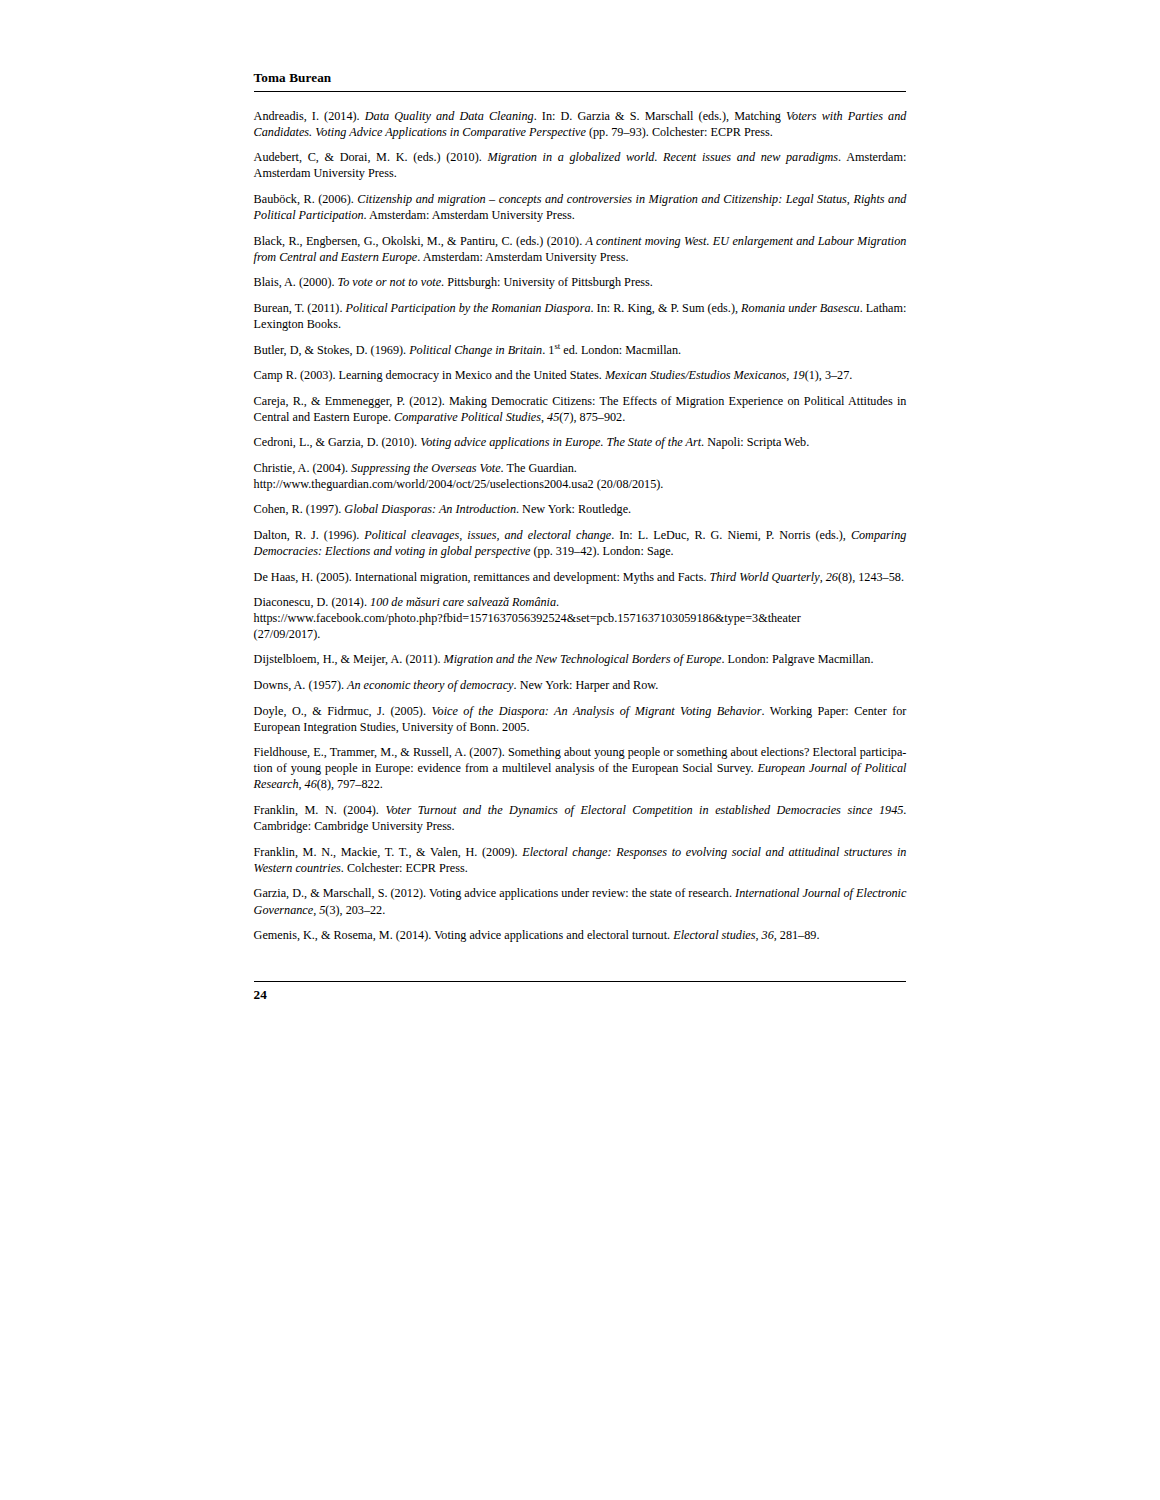Toma Burean
Andreadis, I. (2014). Data Quality and Data Cleaning. In: D. Garzia & S. Marschall (eds.), Matching Voters with Parties and Candidates. Voting Advice Applications in Comparative Perspective (pp. 79–93). Colchester: ECPR Press.
Audebert, C, & Dorai, M. K. (eds.) (2010). Migration in a globalized world. Recent issues and new paradigms. Amsterdam: Amsterdam University Press.
Bauböck, R. (2006). Citizenship and migration – concepts and controversies in Migration and Citizenship: Legal Status, Rights and Political Participation. Amsterdam: Amsterdam University Press.
Black, R., Engbersen, G., Okolski, M., & Pantiru, C. (eds.) (2010). A continent moving West. EU enlargement and Labour Migration from Central and Eastern Europe. Amsterdam: Amsterdam University Press.
Blais, A. (2000). To vote or not to vote. Pittsburgh: University of Pittsburgh Press.
Burean, T. (2011). Political Participation by the Romanian Diaspora. In: R. King, & P. Sum (eds.), Romania under Basescu. Latham: Lexington Books.
Butler, D, & Stokes, D. (1969). Political Change in Britain. 1st ed. London: Macmillan.
Camp R. (2003). Learning democracy in Mexico and the United States. Mexican Studies/Estudios Mexicanos, 19(1), 3–27.
Careja, R., & Emmenegger, P. (2012). Making Democratic Citizens: The Effects of Migration Experience on Political Attitudes in Central and Eastern Europe. Comparative Political Studies, 45(7), 875–902.
Cedroni, L., & Garzia, D. (2010). Voting advice applications in Europe. The State of the Art. Napoli: Scripta Web.
Christie, A. (2004). Suppressing the Overseas Vote. The Guardian.
http://www.theguardian.com/world/2004/oct/25/uselections2004.usa2 (20/08/2015).
Cohen, R. (1997). Global Diasporas: An Introduction. New York: Routledge.
Dalton, R. J. (1996). Political cleavages, issues, and electoral change. In: L. LeDuc, R. G. Niemi, P. Norris (eds.), Comparing Democracies: Elections and voting in global perspective (pp. 319–42). London: Sage.
De Haas, H. (2005). International migration, remittances and development: Myths and Facts. Third World Quarterly, 26(8), 1243–58.
Diaconescu, D. (2014). 100 de măsuri care salvează România.
https://www.facebook.com/photo.php?fbid=1571637056392524&set=pcb.1571637103059186&type=3&theater
(27/09/2017).
Dijstelbloem, H., & Meijer, A. (2011). Migration and the New Technological Borders of Europe. London: Palgrave Macmillan.
Downs, A. (1957). An economic theory of democracy. New York: Harper and Row.
Doyle, O., & Fidrmuc, J. (2005). Voice of the Diaspora: An Analysis of Migrant Voting Behavior. Working Paper: Center for European Integration Studies, University of Bonn. 2005.
Fieldhouse, E., Trammer, M., & Russell, A. (2007). Something about young people or something about elections? Electoral participation of young people in Europe: evidence from a multilevel analysis of the European Social Survey. European Journal of Political Research, 46(8), 797–822.
Franklin, M. N. (2004). Voter Turnout and the Dynamics of Electoral Competition in established Democracies since 1945. Cambridge: Cambridge University Press.
Franklin, M. N., Mackie, T. T., & Valen, H. (2009). Electoral change: Responses to evolving social and attitudinal structures in Western countries. Colchester: ECPR Press.
Garzia, D., & Marschall, S. (2012). Voting advice applications under review: the state of research. International Journal of Electronic Governance, 5(3), 203–22.
Gemenis, K., & Rosema, M. (2014). Voting advice applications and electoral turnout. Electoral studies, 36, 281–89.
24